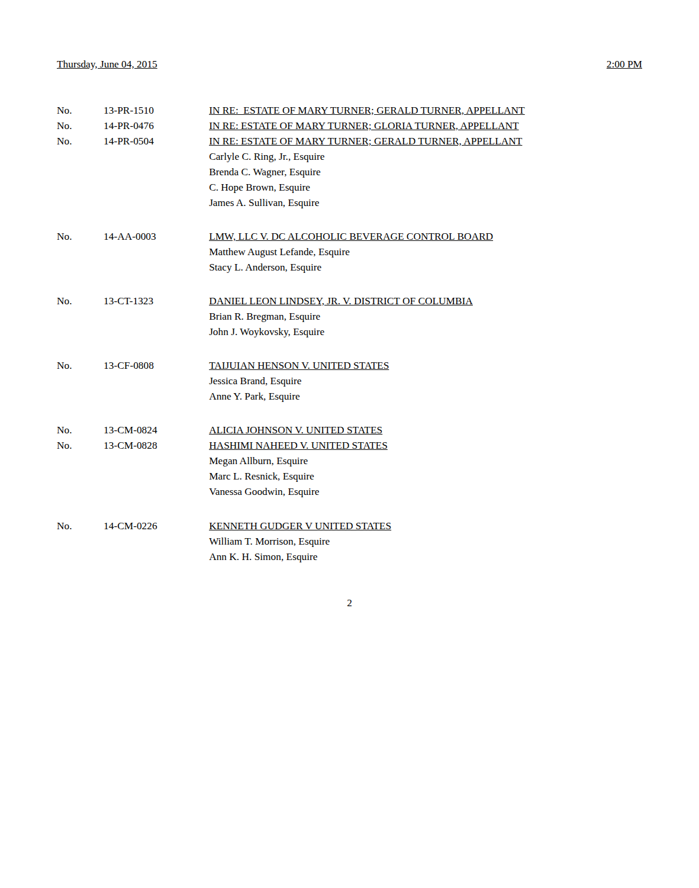Thursday, June 04, 2015 2:00 PM
| No. | 13-PR-1510 | IN RE: ESTATE OF MARY TURNER; GERALD TURNER, APPELLANT |
| No. | 14-PR-0476 | IN RE: ESTATE OF MARY TURNER; GLORIA TURNER, APPELLANT |
| No. | 14-PR-0504 | IN RE: ESTATE OF MARY TURNER; GERALD TURNER, APPELLANT |
| | | Carlyle C. Ring, Jr., Esquire |
| | | Brenda C. Wagner, Esquire |
| | | C. Hope Brown, Esquire |
| | | James A. Sullivan, Esquire |
| No. | 14-AA-0003 | LMW, LLC V. DC ALCOHOLIC BEVERAGE CONTROL BOARD |
| | | Matthew August Lefande, Esquire |
| | | Stacy L. Anderson, Esquire |
| No. | 13-CT-1323 | DANIEL LEON LINDSEY, JR. V. DISTRICT OF COLUMBIA |
| | | Brian R. Bregman, Esquire |
| | | John J. Woykovsky, Esquire |
| No. | 13-CF-0808 | TAIJUIAN HENSON V. UNITED STATES |
| | | Jessica Brand, Esquire |
| | | Anne Y. Park, Esquire |
| No. | 13-CM-0824 | ALICIA JOHNSON V. UNITED STATES |
| No. | 13-CM-0828 | HASHIMI NAHEED V. UNITED STATES |
| | | Megan Allburn, Esquire |
| | | Marc L. Resnick, Esquire |
| | | Vanessa Goodwin, Esquire |
| No. | 14-CM-0226 | KENNETH GUDGER V UNITED STATES |
| | | William T. Morrison, Esquire |
| | | Ann K. H. Simon, Esquire |
2